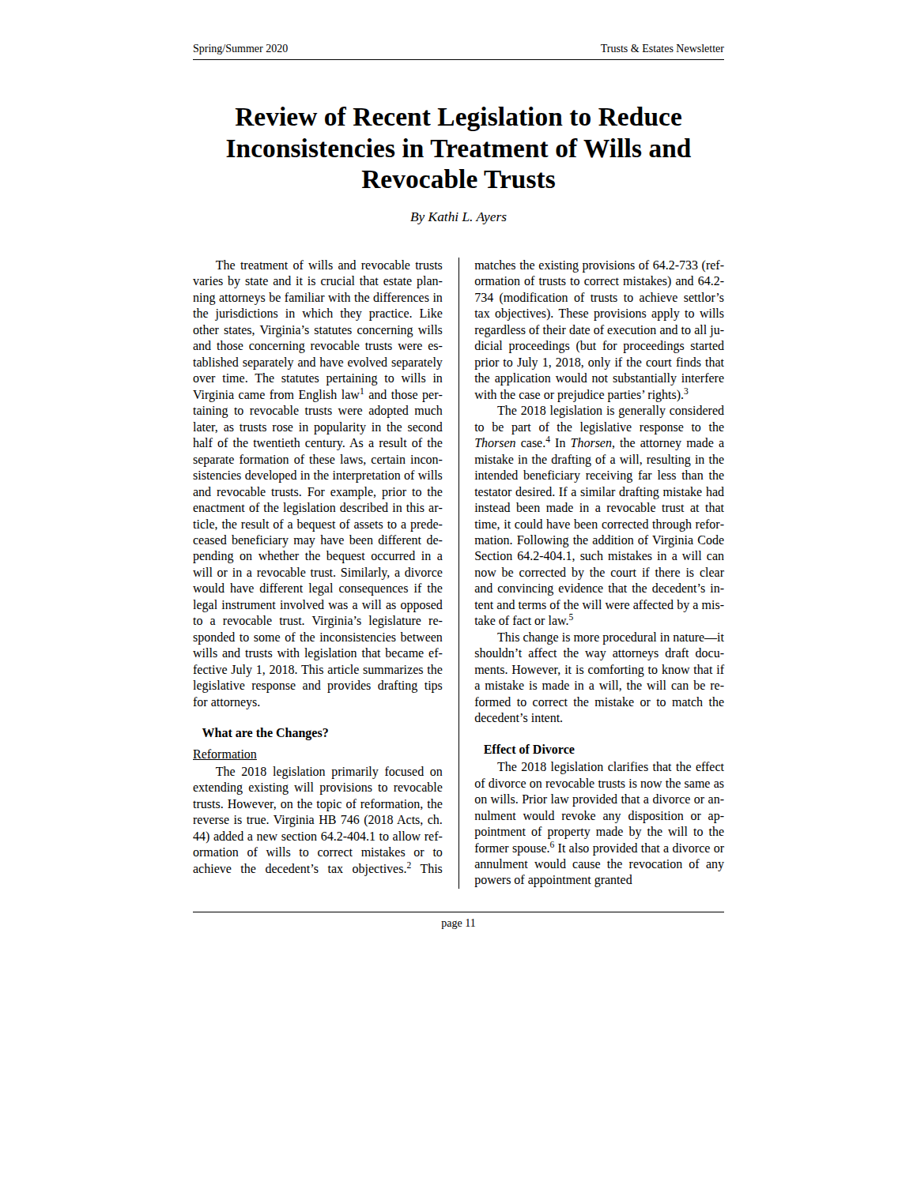Spring/Summer 2020
Trusts & Estates Newsletter
Review of Recent Legislation to Reduce Inconsistencies in Treatment of Wills and Revocable Trusts
By Kathi L. Ayers
The treatment of wills and revocable trusts varies by state and it is crucial that estate planning attorneys be familiar with the differences in the jurisdictions in which they practice. Like other states, Virginia’s statutes concerning wills and those concerning revocable trusts were established separately and have evolved separately over time. The statutes pertaining to wills in Virginia came from English law1 and those pertaining to revocable trusts were adopted much later, as trusts rose in popularity in the second half of the twentieth century. As a result of the separate formation of these laws, certain inconsistencies developed in the interpretation of wills and revocable trusts. For example, prior to the enactment of the legislation described in this article, the result of a bequest of assets to a predeceased beneficiary may have been different depending on whether the bequest occurred in a will or in a revocable trust. Similarly, a divorce would have different legal consequences if the legal instrument involved was a will as opposed to a revocable trust. Virginia’s legislature responded to some of the inconsistencies between wills and trusts with legislation that became effective July 1, 2018. This article summarizes the legislative response and provides drafting tips for attorneys.
What are the Changes?
Reformation
The 2018 legislation primarily focused on extending existing will provisions to revocable trusts. However, on the topic of reformation, the reverse is true. Virginia HB 746 (2018 Acts, ch. 44) added a new section 64.2-404.1 to allow reformation of wills to correct mistakes or to achieve the decedent’s tax objectives.2 This matches the existing provisions of 64.2-733 (reformation of trusts to correct mistakes) and 64.2-734 (modification of trusts to achieve settlor’s tax objectives). These provisions apply to wills regardless of their date of execution and to all judicial proceedings (but for proceedings started prior to July 1, 2018, only if the court finds that the application would not substantially interfere with the case or prejudice parties’ rights).3
The 2018 legislation is generally considered to be part of the legislative response to the Thorsen case.4 In Thorsen, the attorney made a mistake in the drafting of a will, resulting in the intended beneficiary receiving far less than the testator desired. If a similar drafting mistake had instead been made in a revocable trust at that time, it could have been corrected through reformation. Following the addition of Virginia Code Section 64.2-404.1, such mistakes in a will can now be corrected by the court if there is clear and convincing evidence that the decedent’s intent and terms of the will were affected by a mistake of fact or law.5
This change is more procedural in nature—it shouldn’t affect the way attorneys draft documents. However, it is comforting to know that if a mistake is made in a will, the will can be reformed to correct the mistake or to match the decedent’s intent.
Effect of Divorce
The 2018 legislation clarifies that the effect of divorce on revocable trusts is now the same as on wills. Prior law provided that a divorce or annulment would revoke any disposition or appointment of property made by the will to the former spouse.6 It also provided that a divorce or annulment would cause the revocation of any powers of appointment granted
page 11